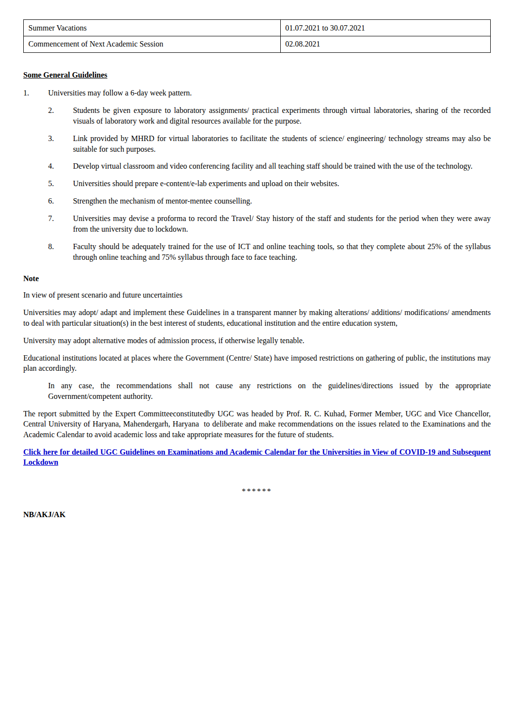| Summer Vacations | 01.07.2021 to 30.07.2021 |
| Commencement of Next Academic Session | 02.08.2021 |
Some General Guidelines
1. Universities may follow a 6-day week pattern.
2. Students be given exposure to laboratory assignments/ practical experiments through virtual laboratories, sharing of the recorded visuals of laboratory work and digital resources available for the purpose.
3. Link provided by MHRD for virtual laboratories to facilitate the students of science/ engineering/ technology streams may also be suitable for such purposes.
4. Develop virtual classroom and video conferencing facility and all teaching staff should be trained with the use of the technology.
5. Universities should prepare e-content/e-lab experiments and upload on their websites.
6. Strengthen the mechanism of mentor-mentee counselling.
7. Universities may devise a proforma to record the Travel/ Stay history of the staff and students for the period when they were away from the university due to lockdown.
8. Faculty should be adequately trained for the use of ICT and online teaching tools, so that they complete about 25% of the syllabus through online teaching and 75% syllabus through face to face teaching.
Note
In view of present scenario and future uncertainties
Universities may adopt/ adapt and implement these Guidelines in a transparent manner by making alterations/ additions/ modifications/ amendments to deal with particular situation(s) in the best interest of students, educational institution and the entire education system,
University may adopt alternative modes of admission process, if otherwise legally tenable.
Educational institutions located at places where the Government (Centre/ State) have imposed restrictions on gathering of public, the institutions may plan accordingly.
In any case, the recommendations shall not cause any restrictions on the guidelines/directions issued by the appropriate Government/competent authority.
The report submitted by the Expert Committeeconstitutedby UGC was headed by Prof. R. C. Kuhad, Former Member, UGC and Vice Chancellor, Central University of Haryana, Mahendergarh, Haryana to deliberate and make recommendations on the issues related to the Examinations and the Academic Calendar to avoid academic loss and take appropriate measures for the future of students.
Click here for detailed UGC Guidelines on Examinations and Academic Calendar for the Universities in View of COVID-19 and Subsequent Lockdown
******
NB/AKJ/AK